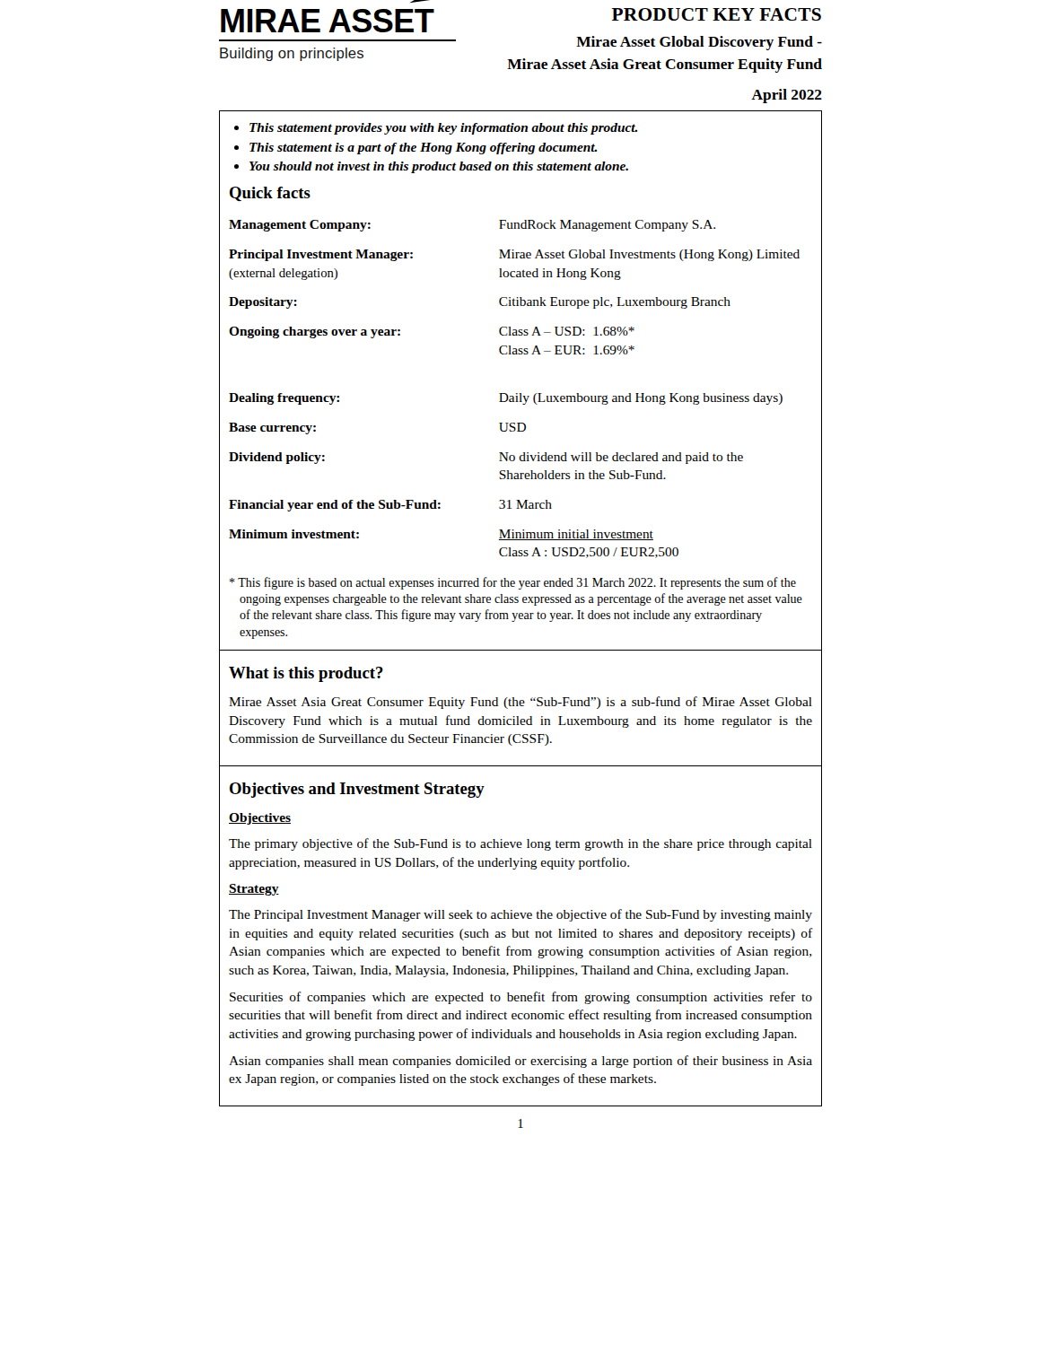MIRAE ASSET
Building on principles
PRODUCT KEY FACTS
Mirae Asset Global Discovery Fund -
Mirae Asset Asia Great Consumer Equity Fund
April 2022
This statement provides you with key information about this product.
This statement is a part of the Hong Kong offering document.
You should not invest in this product based on this statement alone.
Quick facts
| Management Company: | FundRock Management Company S.A. |
| Principal Investment Manager: (external delegation) | Mirae Asset Global Investments (Hong Kong) Limited located in Hong Kong |
| Depositary: | Citibank Europe plc, Luxembourg Branch |
| Ongoing charges over a year: | Class A – USD: 1.68%* Class A – EUR: 1.69%* |
| Dealing frequency: | Daily (Luxembourg and Hong Kong business days) |
| Base currency: | USD |
| Dividend policy: | No dividend will be declared and paid to the Shareholders in the Sub-Fund. |
| Financial year end of the Sub-Fund: | 31 March |
| Minimum investment: | Minimum initial investment Class A : USD2,500 / EUR2,500 |
* This figure is based on actual expenses incurred for the year ended 31 March 2022. It represents the sum of the ongoing expenses chargeable to the relevant share class expressed as a percentage of the average net asset value of the relevant share class. This figure may vary from year to year. It does not include any extraordinary expenses.
What is this product?
Mirae Asset Asia Great Consumer Equity Fund (the “Sub-Fund”) is a sub-fund of Mirae Asset Global Discovery Fund which is a mutual fund domiciled in Luxembourg and its home regulator is the Commission de Surveillance du Secteur Financier (CSSF).
Objectives and Investment Strategy
Objectives
The primary objective of the Sub-Fund is to achieve long term growth in the share price through capital appreciation, measured in US Dollars, of the underlying equity portfolio.
Strategy
The Principal Investment Manager will seek to achieve the objective of the Sub-Fund by investing mainly in equities and equity related securities (such as but not limited to shares and depository receipts) of Asian companies which are expected to benefit from growing consumption activities of Asian region, such as Korea, Taiwan, India, Malaysia, Indonesia, Philippines, Thailand and China, excluding Japan.
Securities of companies which are expected to benefit from growing consumption activities refer to securities that will benefit from direct and indirect economic effect resulting from increased consumption activities and growing purchasing power of individuals and households in Asia region excluding Japan.
Asian companies shall mean companies domiciled or exercising a large portion of their business in Asia ex Japan region, or companies listed on the stock exchanges of these markets.
1